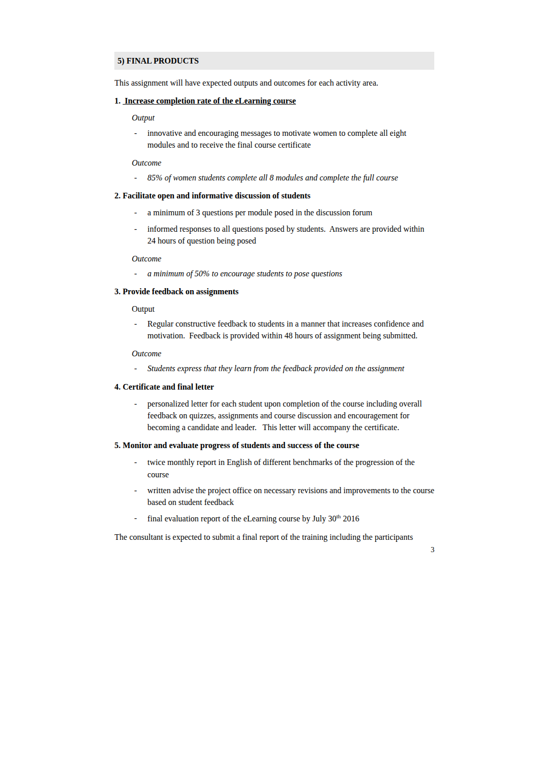5) FINAL PRODUCTS
This assignment will have expected outputs and outcomes for each activity area.
1. Increase completion rate of the eLearning course
Output
innovative and encouraging messages to motivate women to complete all eight modules and to receive the final course certificate
Outcome
85% of women students complete all 8 modules and complete the full course
2. Facilitate open and informative discussion of students
a minimum of 3 questions per module posed in the discussion forum
informed responses to all questions posed by students. Answers are provided within 24 hours of question being posed
Outcome
a minimum of 50% to encourage students to pose questions
3. Provide feedback on assignments
Output
Regular constructive feedback to students in a manner that increases confidence and motivation. Feedback is provided within 48 hours of assignment being submitted.
Outcome
Students express that they learn from the feedback provided on the assignment
4. Certificate and final letter
personalized letter for each student upon completion of the course including overall feedback on quizzes, assignments and course discussion and encouragement for becoming a candidate and leader. This letter will accompany the certificate.
5. Monitor and evaluate progress of students and success of the course
twice monthly report in English of different benchmarks of the progression of the course
written advise the project office on necessary revisions and improvements to the course based on student feedback
final evaluation report of the eLearning course by July 30th 2016
The consultant is expected to submit a final report of the training including the participants
3